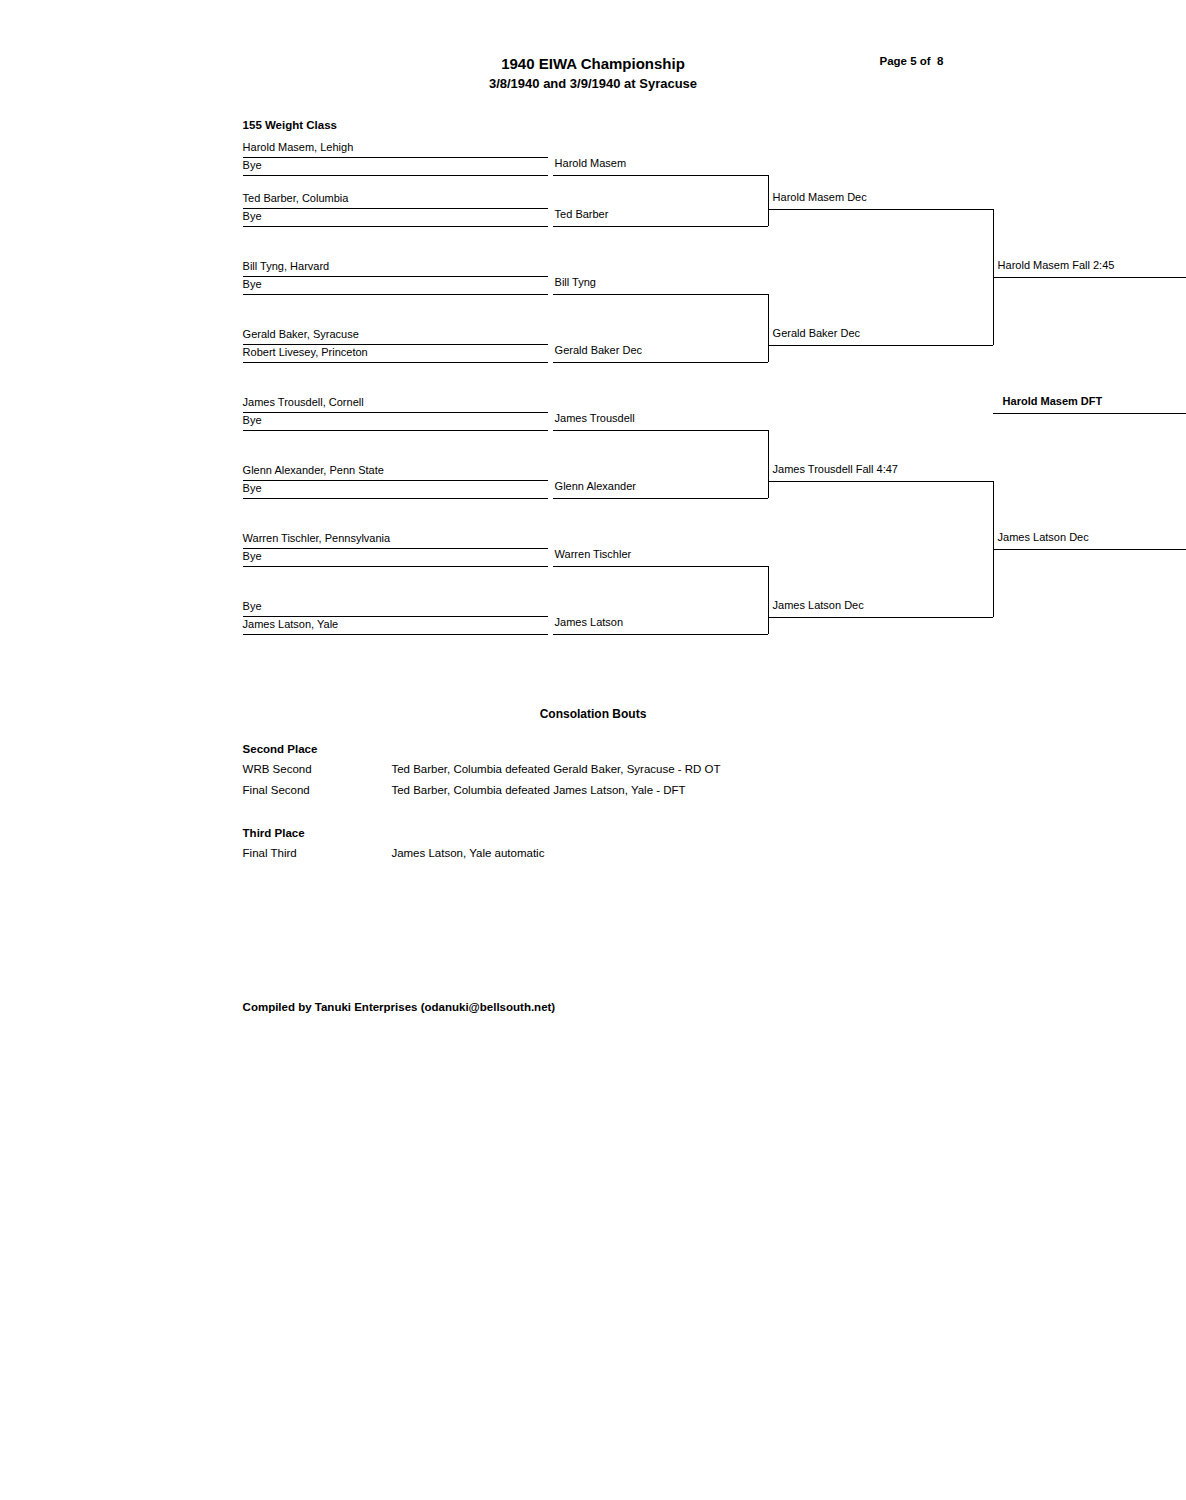Page 5 of 8
1940 EIWA Championship
3/8/1940 and 3/9/1940 at Syracuse
155 Weight Class
Harold Masem, Lehigh
Bye
Ted Barber, Columbia
Bye
Bill Tyng, Harvard
Bye
Gerald Baker, Syracuse
Robert Livesey, Princeton
James Trousdell, Cornell
Bye
Glenn Alexander, Penn State
Bye
Warren Tischler, Pennsylvania
Bye
Bye
James Latson, Yale
Harold Masem
Ted Barber
Bill Tyng
Gerald Baker Dec
James Trousdell
Glenn Alexander
Warren Tischler
James Latson
Harold Masem Dec
Gerald Baker Dec
James Trousdell Fall 4:47
James Latson Dec
Harold Masem Fall 2:45
James Latson Dec
Harold Masem DFT
Consolation Bouts
Second Place
| WRB Second | Ted Barber, Columbia defeated Gerald Baker, Syracuse - RD OT |
| Final Second | Ted Barber, Columbia defeated James Latson, Yale - DFT |
Third Place
| Final Third | James Latson, Yale automatic |
Compiled by Tanuki Enterprises (odanuki@bellsouth.net)